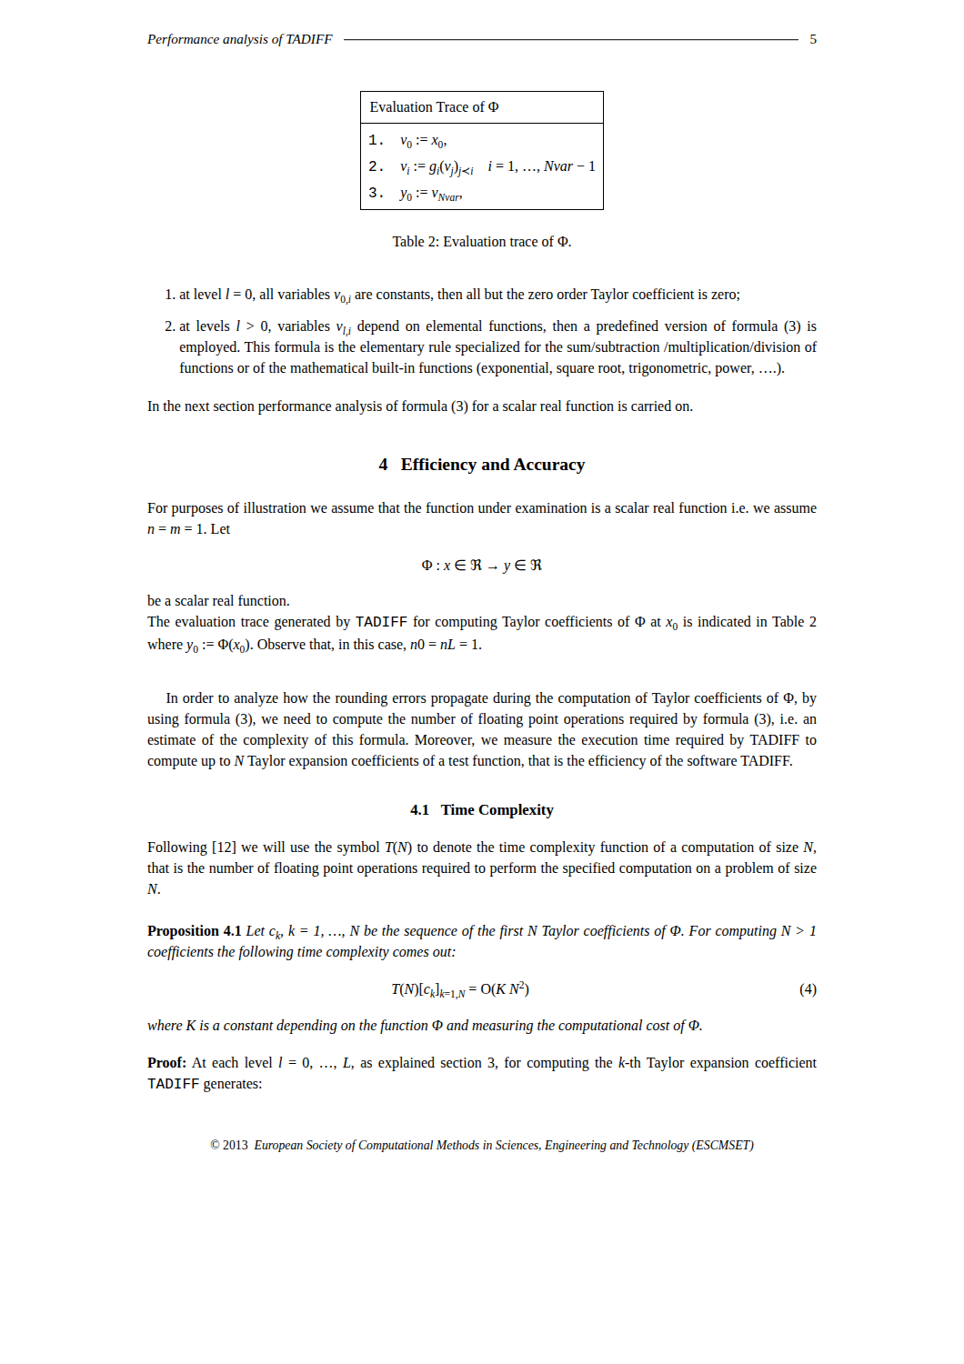Performance analysis of TADIFF 5
Evaluation Trace of Φ
| 1. | v 0 := x 0 , | |
| 2. | v i := g i ( v j ) j ≺ i | i = 1, …, Nvar − 1 |
| 3. | y 0 := v Nvar , | |
Table 2: Evaluation trace of Φ.
at level l = 0, all variables v0,i are constants, then all but the zero order Taylor coefficient is zero;
at levels l > 0, variables vl,i depend on elemental functions, then a predefined version of formula (3) is employed. This formula is the elementary rule specialized for the sum/subtraction /multiplication/division of functions or of the mathematical built-in functions (exponential, square root, trigonometric, power, ….).
In the next section performance analysis of formula (3) for a scalar real function is carried on.
4 Efficiency and Accuracy
For purposes of illustration we assume that the function under examination is a scalar real function i.e. we assume n = m = 1. Let
Φ : x ∈ ℜ → y ∈ ℜ
be a scalar real function.
The evaluation trace generated by TADIFF for computing Taylor coefficients of Φ at x0 is indicated in Table 2 where y0 := Φ(x0). Observe that, in this case, n0 = nL = 1.
In order to analyze how the rounding errors propagate during the computation of Taylor coefficients of Φ, by using formula (3), we need to compute the number of floating point operations required by formula (3), i.e. an estimate of the complexity of this formula. Moreover, we measure the execution time required by TADIFF to compute up to N Taylor expansion coefficients of a test function, that is the efficiency of the software TADIFF.
4.1 Time Complexity
Following [12] we will use the symbol T(N) to denote the time complexity function of a computation of size N, that is the number of floating point operations required to perform the specified computation on a problem of size N.
Proposition 4.1 Let ck, k = 1, …, N be the sequence of the first N Taylor coefficients of Φ. For computing N > 1 coefficients the following time complexity comes out:
T(N)[ck]k=1,N = O(K N2) (4)
where K is a constant depending on the function Φ and measuring the computational cost of Φ.
Proof: At each level l = 0, …, L, as explained section 3, for computing the k-th Taylor expansion coefficient TADIFF generates:
© 2013 European Society of Computational Methods in Sciences, Engineering and Technology (ESCMSET)